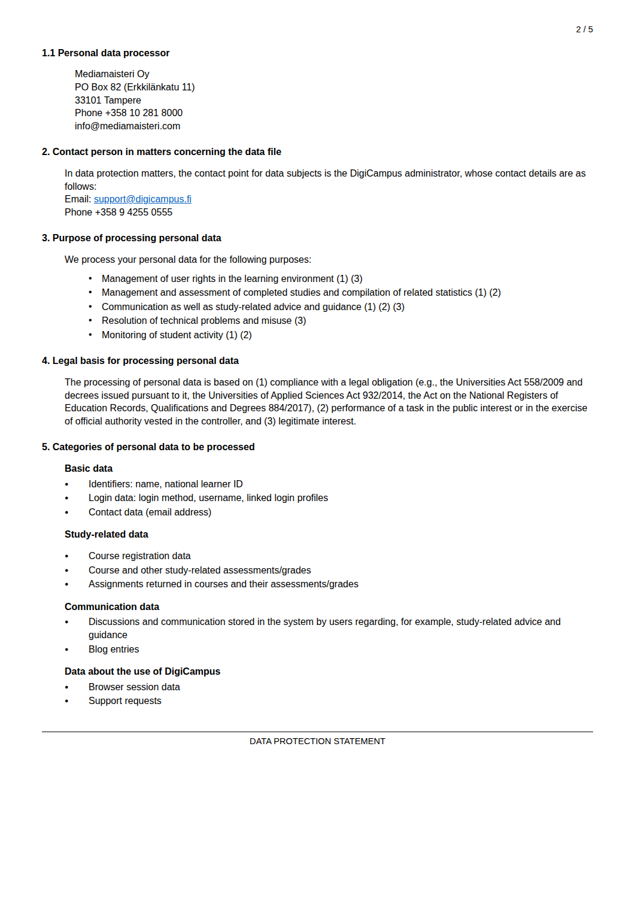2 / 5
1.1 Personal data processor
Mediamaisteri Oy
PO Box 82 (Erkkilänkatu 11)
33101 Tampere
Phone +358 10 281 8000
info@mediamaisteri.com
2. Contact person in matters concerning the data file
In data protection matters, the contact point for data subjects is the DigiCampus administrator, whose contact details are as follows:
Email: support@digicampus.fi
Phone +358 9 4255 0555
3. Purpose of processing personal data
We process your personal data for the following purposes:
Management of user rights in the learning environment (1) (3)
Management and assessment of completed studies and compilation of related statistics (1) (2)
Communication as well as study-related advice and guidance (1) (2) (3)
Resolution of technical problems and misuse (3)
Monitoring of student activity (1) (2)
4. Legal basis for processing personal data
The processing of personal data is based on (1) compliance with a legal obligation (e.g., the Universities Act 558/2009 and decrees issued pursuant to it, the Universities of Applied Sciences Act 932/2014, the Act on the National Registers of Education Records, Qualifications and Degrees 884/2017), (2) performance of a task in the public interest or in the exercise of official authority vested in the controller, and (3) legitimate interest.
5. Categories of personal data to be processed
Basic data
Identifiers: name, national learner ID
Login data: login method, username, linked login profiles
Contact data (email address)
Study-related data
Course registration data
Course and other study-related assessments/grades
Assignments returned in courses and their assessments/grades
Communication data
Discussions and communication stored in the system by users regarding, for example, study-related advice and guidance
Blog entries
Data about the use of DigiCampus
Browser session data
Support requests
DATA PROTECTION STATEMENT